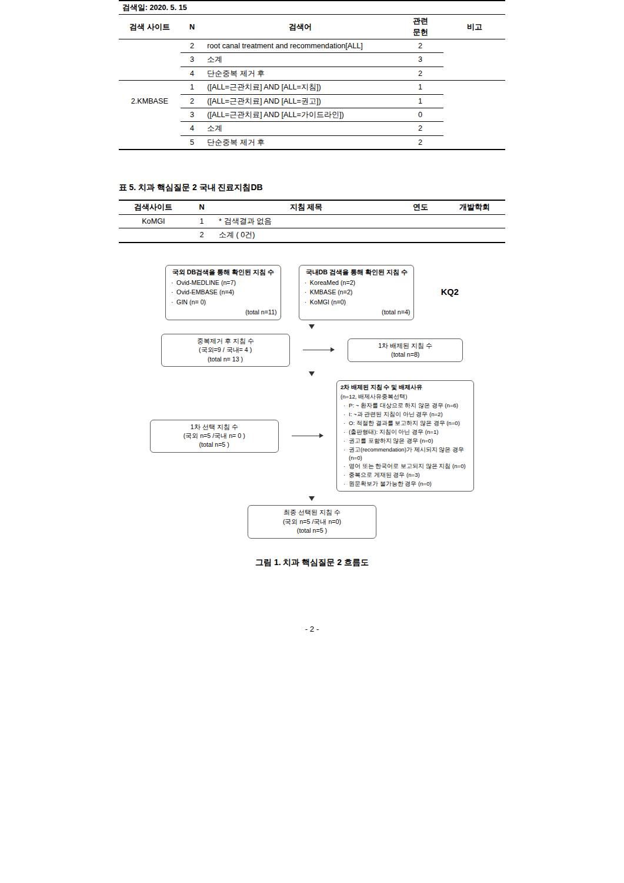| 검색일: 2020. 5. 15 |
| 검색 사이트 | N | 검색어 | 관련 문헌 | 비고 |
| | 2 | root canal treatment and recommendation[ALL] | 2 | |
| | 3 | 소계 | 3 | |
| | 4 | 단순중복 제거 후 | 2 | |
| | 1 | ([ALL=근관치료] AND [ALL=지침]) | 1 | |
| 2.KMBASE | 2 | ([ALL=근관치료] AND [ALL=권고]) | 1 | |
| | 3 | ([ALL=근관치료] AND [ALL=가이드라인]) | 0 | |
| | 4 | 소계 | 2 | |
| | 5 | 단순중복 제거 후 | 2 | |
표 5. 치과 핵심질문 2 국내 진료지침DB
| 검색사이트 | N | 지침 제목 | 연도 | 개발학회 |
| KoMGI | 1 | * 검색결과 없음 | | |
| | 2 | 소계 ( 0건) | | |
국외 DB검색을 통해 확인된 지침 수
Ovid-MEDLINE (n=7)
Ovid-EMBASE (n=4)
GIN (n= 0)
(total n=11)
국내DB 검색을 통해 확인된 지침 수
KoreaMed (n=2)
KMBASE (n=2)
KoMGI (n=0)
(total n=4)
KQ2
중복제거 후 지침 수
(국외=9 / 국내= 4 )
(total n= 13 )
1차 배제된 지침 수
(total n=8)
1차 선택 지침 수
(국외 n=5 /국내 n= 0 )
(total n=5 )
2차 배제된 지침 수 및 배제사유
(n=12, 배제사유중복선택)
P: ~ 환자를 대상으로 하지 않은 경우 (n=6)
I: ~과 관련된 지침이 아닌 경우 (n=2)
O: 적절한 결과를 보고하지 않은 경우 (n=0)
(출판형태): 지침이 아닌 경우 (n=1)
권고를 포함하지 않은 경우 (n=0)
권고(recommendation)가 제시되지 않은 경우 (n=0)
영어 또는 한국어로 보고되지 않은 지침 (n=0)
중복으로 게재된 경우 (n=3)
원문확보가 불가능한 경우 (n=0)
최종 선택된 지침 수
(국외 n=5 /국내 n=0)
(total n=5 )
그림 1. 치과 핵심질문 2 흐름도
- 2 -